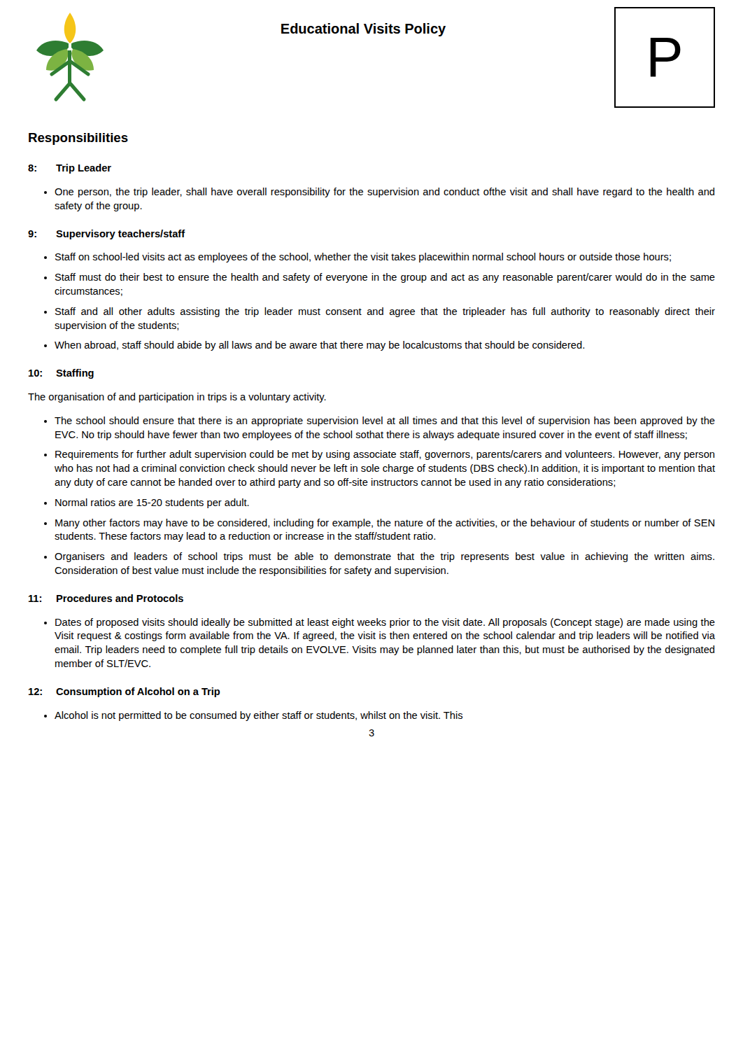Educational Visits Policy
P
Responsibilities
8: Trip Leader
One person, the trip leader, shall have overall responsibility for the supervision and conduct ofthe visit and shall have regard to the health and safety of the group.
9: Supervisory teachers/staff
Staff on school-led visits act as employees of the school, whether the visit takes placewithin normal school hours or outside those hours;
Staff must do their best to ensure the health and safety of everyone in the group and act as any reasonable parent/carer would do in the same circumstances;
Staff and all other adults assisting the trip leader must consent and agree that the tripleader has full authority to reasonably direct their supervision of the students;
When abroad, staff should abide by all laws and be aware that there may be localcustoms that should be considered.
10: Staffing
The organisation of and participation in trips is a voluntary activity.
The school should ensure that there is an appropriate supervision level at all times and that this level of supervision has been approved by the EVC. No trip should have fewer than two employees of the school sothat there is always adequate insured cover in the event of staff illness;
Requirements for further adult supervision could be met by using associate staff, governors, parents/carers and volunteers. However, any person who has not had a criminal conviction check should never be left in sole charge of students (DBS check).In addition, it is important to mention that any duty of care cannot be handed over to athird party and so off-site instructors cannot be used in any ratio considerations;
Normal ratios are 15-20 students per adult.
Many other factors may have to be considered, including for example, the nature of the activities, or the behaviour of students or number of SEN students. These factors may lead to a reduction or increase in the staff/student ratio.
Organisers and leaders of school trips must be able to demonstrate that the trip represents best value in achieving the written aims. Consideration of best value must include the responsibilities for safety and supervision.
11: Procedures and Protocols
Dates of proposed visits should ideally be submitted at least eight weeks prior to the visit date. All proposals (Concept stage) are made using the Visit request & costings form available from the VA. If agreed, the visit is then entered on the school calendar and trip leaders will be notified via email. Trip leaders need to complete full trip details on EVOLVE. Visits may be planned later than this, but must be authorised by the designated member of SLT/EVC.
12: Consumption of Alcohol on a Trip
Alcohol is not permitted to be consumed by either staff or students, whilst on the visit. This
3